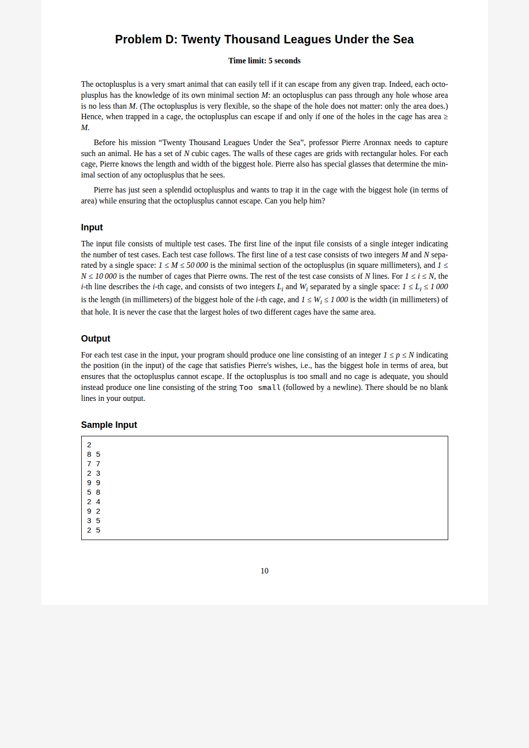Problem D: Twenty Thousand Leagues Under the Sea
Time limit: 5 seconds
The octoplusplus is a very smart animal that can easily tell if it can escape from any given trap. Indeed, each octoplusplus has the knowledge of its own minimal section M: an octoplusplus can pass through any hole whose area is no less than M. (The octoplusplus is very flexible, so the shape of the hole does not matter: only the area does.) Hence, when trapped in a cage, the octoplusplus can escape if and only if one of the holes in the cage has area ≥ M.
Before his mission “Twenty Thousand Leagues Under the Sea”, professor Pierre Aronnax needs to capture such an animal. He has a set of N cubic cages. The walls of these cages are grids with rectangular holes. For each cage, Pierre knows the length and width of the biggest hole. Pierre also has special glasses that determine the minimal section of any octoplusplus that he sees.
Pierre has just seen a splendid octoplusplus and wants to trap it in the cage with the biggest hole (in terms of area) while ensuring that the octoplusplus cannot escape. Can you help him?
Input
The input file consists of multiple test cases. The first line of the input file consists of a single integer indicating the number of test cases. Each test case follows. The first line of a test case consists of two integers M and N separated by a single space: 1 ≤ M ≤ 50 000 is the minimal section of the octoplusplus (in square millimeters), and 1 ≤ N ≤ 10 000 is the number of cages that Pierre owns. The rest of the test case consists of N lines. For 1 ≤ i ≤ N, the i-th line describes the i-th cage, and consists of two integers Li and Wi separated by a single space: 1 ≤ Li ≤ 1 000 is the length (in millimeters) of the biggest hole of the i-th cage, and 1 ≤ Wi ≤ 1 000 is the width (in millimeters) of that hole. It is never the case that the largest holes of two different cages have the same area.
Output
For each test case in the input, your program should produce one line consisting of an integer 1 ≤ p ≤ N indicating the position (in the input) of the cage that satisfies Pierre's wishes, i.e., has the biggest hole in terms of area, but ensures that the octoplusplus cannot escape. If the octoplusplus is too small and no cage is adequate, you should instead produce one line consisting of the string Too small (followed by a newline). There should be no blank lines in your output.
Sample Input
2
8 5
7 7
2 3
9 9
5 8
2 4
9 2
3 5
2 5
10